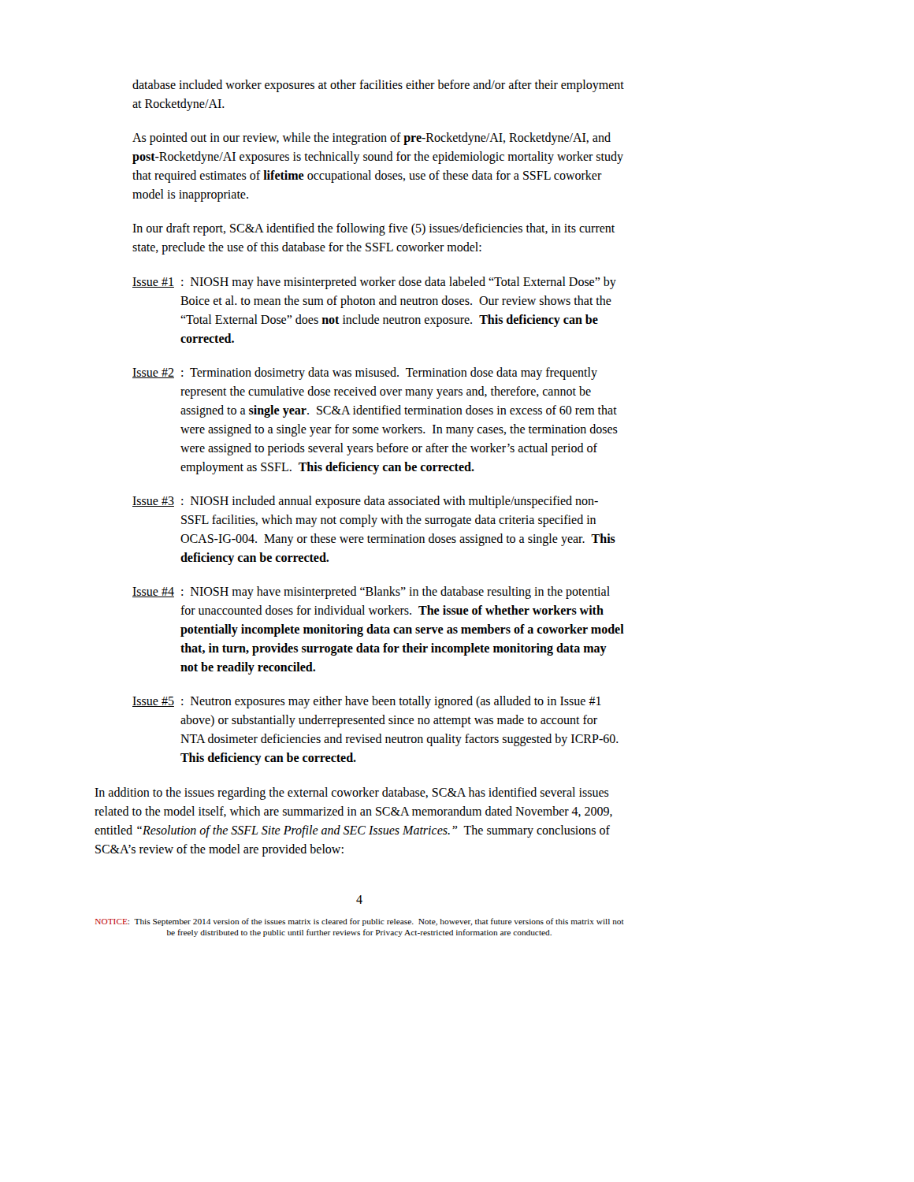database included worker exposures at other facilities either before and/or after their employment at Rocketdyne/AI.
As pointed out in our review, while the integration of pre-Rocketdyne/AI, Rocketdyne/AI, and post-Rocketdyne/AI exposures is technically sound for the epidemiologic mortality worker study that required estimates of lifetime occupational doses, use of these data for a SSFL coworker model is inappropriate.
In our draft report, SC&A identified the following five (5) issues/deficiencies that, in its current state, preclude the use of this database for the SSFL coworker model:
Issue #1: NIOSH may have misinterpreted worker dose data labeled “Total External Dose” by Boice et al. to mean the sum of photon and neutron doses. Our review shows that the “Total External Dose” does not include neutron exposure. This deficiency can be corrected.
Issue #2: Termination dosimetry data was misused. Termination dose data may frequently represent the cumulative dose received over many years and, therefore, cannot be assigned to a single year. SC&A identified termination doses in excess of 60 rem that were assigned to a single year for some workers. In many cases, the termination doses were assigned to periods several years before or after the worker’s actual period of employment as SSFL. This deficiency can be corrected.
Issue #3: NIOSH included annual exposure data associated with multiple/unspecified non-SSFL facilities, which may not comply with the surrogate data criteria specified in OCAS-IG-004. Many or these were termination doses assigned to a single year. This deficiency can be corrected.
Issue #4: NIOSH may have misinterpreted “Blanks” in the database resulting in the potential for unaccounted doses for individual workers. The issue of whether workers with potentially incomplete monitoring data can serve as members of a coworker model that, in turn, provides surrogate data for their incomplete monitoring data may not be readily reconciled.
Issue #5: Neutron exposures may either have been totally ignored (as alluded to in Issue #1 above) or substantially underrepresented since no attempt was made to account for NTA dosimeter deficiencies and revised neutron quality factors suggested by ICRP-60. This deficiency can be corrected.
In addition to the issues regarding the external coworker database, SC&A has identified several issues related to the model itself, which are summarized in an SC&A memorandum dated November 4, 2009, entitled “Resolution of the SSFL Site Profile and SEC Issues Matrices.” The summary conclusions of SC&A’s review of the model are provided below:
4
NOTICE: This September 2014 version of the issues matrix is cleared for public release. Note, however, that future versions of this matrix will not be freely distributed to the public until further reviews for Privacy Act-restricted information are conducted.